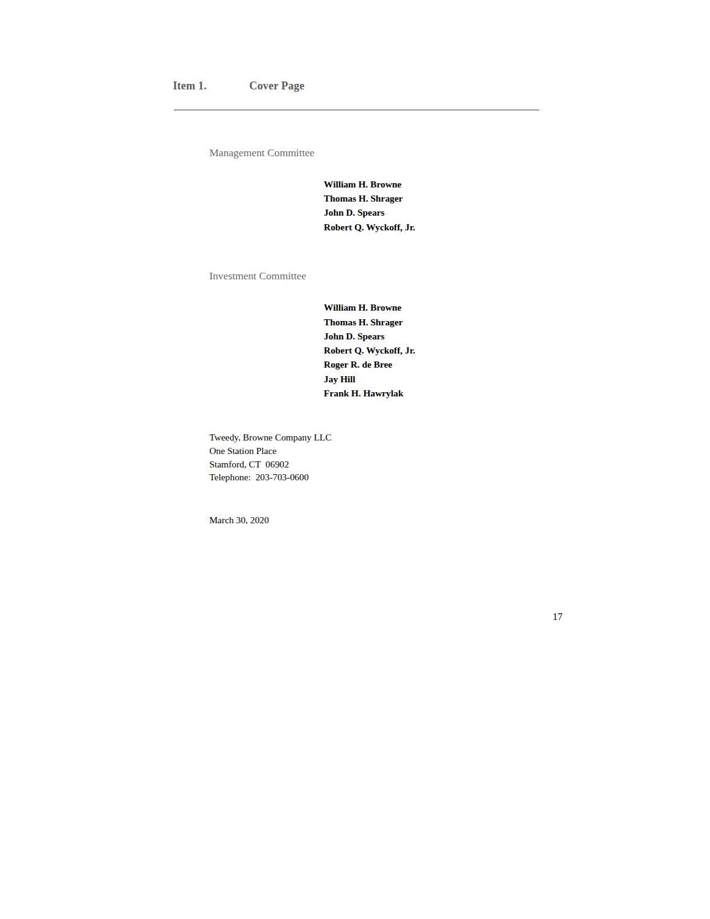Item 1. Cover Page
Management Committee
William H. Browne
Thomas H. Shrager
John D. Spears
Robert Q. Wyckoff, Jr.
Investment Committee
William H. Browne
Thomas H. Shrager
John D. Spears
Robert Q. Wyckoff, Jr.
Roger R. de Bree
Jay Hill
Frank H. Hawrylak
Tweedy, Browne Company LLC
One Station Place
Stamford, CT 06902
Telephone: 203-703-0600
March 30, 2020
17